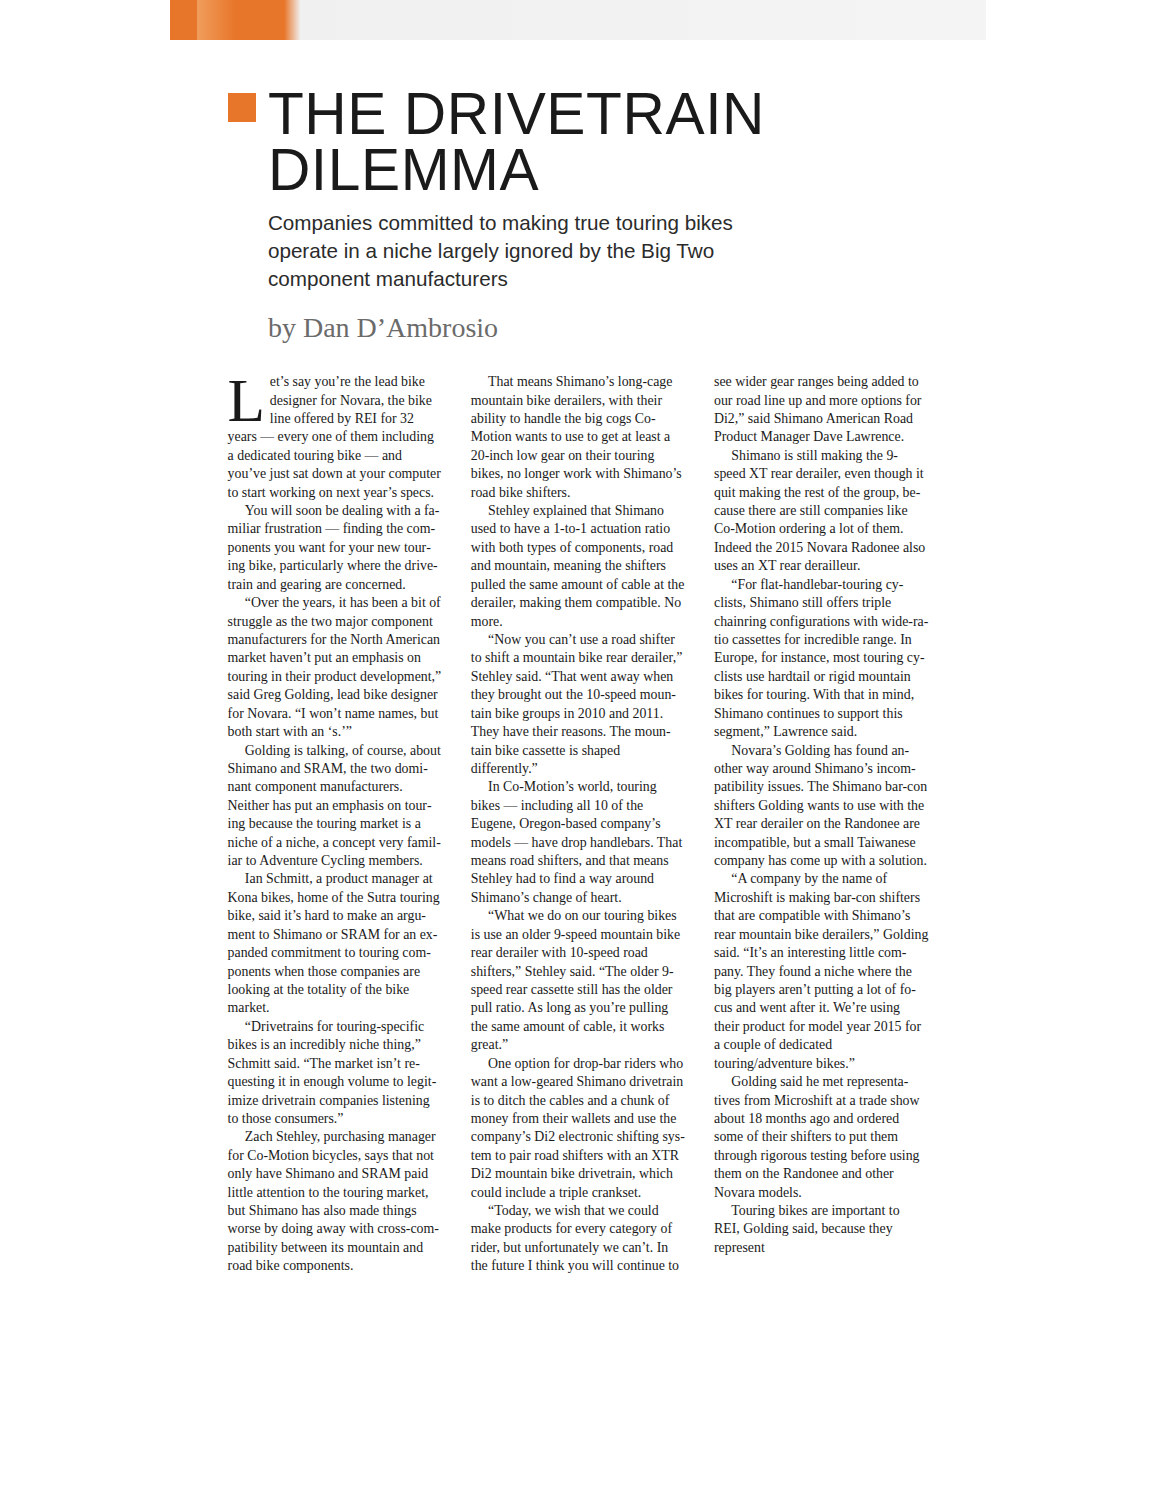The Drivetrain Dilemma
Companies committed to making true touring bikes operate in a niche largely ignored by the Big Two component manufacturers
by Dan D’Ambrosio
Let’s say you’re the lead bike designer for Novara, the bike line offered by REI for 32 years — every one of them including a dedicated touring bike — and you’ve just sat down at your computer to start working on next year’s specs.
You will soon be dealing with a familiar frustration — finding the components you want for your new touring bike, particularly where the drivetrain and gearing are concerned.
“Over the years, it has been a bit of struggle as the two major component manufacturers for the North American market haven’t put an emphasis on touring in their product development,” said Greg Golding, lead bike designer for Novara. “I won’t name names, but both start with an ‘s.’”
Golding is talking, of course, about Shimano and SRAM, the two dominant component manufacturers. Neither has put an emphasis on touring because the touring market is a niche of a niche, a concept very familiar to Adventure Cycling members.
Ian Schmitt, a product manager at Kona bikes, home of the Sutra touring bike, said it’s hard to make an argument to Shimano or SRAM for an expanded commitment to touring components when those companies are looking at the totality of the bike market.
“Drivetrains for touring-specific bikes is an incredibly niche thing,” Schmitt said. “The market isn’t requesting it in enough volume to legitimize drivetrain companies listening to those consumers.”
Zach Stehley, purchasing manager for Co-Motion bicycles, says that not only have Shimano and SRAM paid little attention to the touring market, but Shimano has also made things worse by doing away with cross-compatibility between its mountain and road bike components.
That means Shimano’s long-cage mountain bike derailers, with their ability to handle the big cogs Co-Motion wants to use to get at least a 20-inch low gear on their touring bikes, no longer work with Shimano’s road bike shifters.
Stehley explained that Shimano used to have a 1-to-1 actuation ratio with both types of components, road and mountain, meaning the shifters pulled the same amount of cable at the derailer, making them compatible. No more.
“Now you can’t use a road shifter to shift a mountain bike rear derailer,” Stehley said. “That went away when they brought out the 10-speed mountain bike groups in 2010 and 2011. They have their reasons. The mountain bike cassette is shaped differently.”
In Co-Motion’s world, touring bikes — including all 10 of the Eugene, Oregon-based company’s models — have drop handlebars. That means road shifters, and that means Stehley had to find a way around Shimano’s change of heart.
“What we do on our touring bikes is use an older 9-speed mountain bike rear derailer with 10-speed road shifters,” Stehley said. “The older 9-speed rear cassette still has the older pull ratio. As long as you’re pulling the same amount of cable, it works great.”
One option for drop-bar riders who want a low-geared Shimano drivetrain is to ditch the cables and a chunk of money from their wallets and use the company’s Di2 electronic shifting system to pair road shifters with an XTR Di2 mountain bike drivetrain, which could include a triple crankset.
“Today, we wish that we could make products for every category of rider, but unfortunately we can’t. In the future I think you will continue to see wider gear ranges being added to our road line up and more options for Di2,” said Shimano American Road Product Manager Dave Lawrence.
Shimano is still making the 9-speed XT rear derailer, even though it quit making the rest of the group, because there are still companies like Co-Motion ordering a lot of them. Indeed the 2015 Novara Radonee also uses an XT rear derailleur.
“For flat-handlebar-touring cyclists, Shimano still offers triple chainring configurations with wide-ratio cassettes for incredible range. In Europe, for instance, most touring cyclists use hardtail or rigid mountain bikes for touring. With that in mind, Shimano continues to support this segment,” Lawrence said.
Novara’s Golding has found another way around Shimano’s incompatibility issues. The Shimano bar-con shifters Golding wants to use with the XT rear derailer on the Randonee are incompatible, but a small Taiwanese company has come up with a solution.
“A company by the name of Microshift is making bar-con shifters that are compatible with Shimano’s rear mountain bike derailers,” Golding said. “It’s an interesting little company. They found a niche where the big players aren’t putting a lot of focus and went after it. We’re using their product for model year 2015 for a couple of dedicated touring/adventure bikes.”
Golding said he met representatives from Microshift at a trade show about 18 months ago and ordered some of their shifters to put them through rigorous testing before using them on the Randonee and other Novara models.
Touring bikes are important to REI, Golding said, because they represent